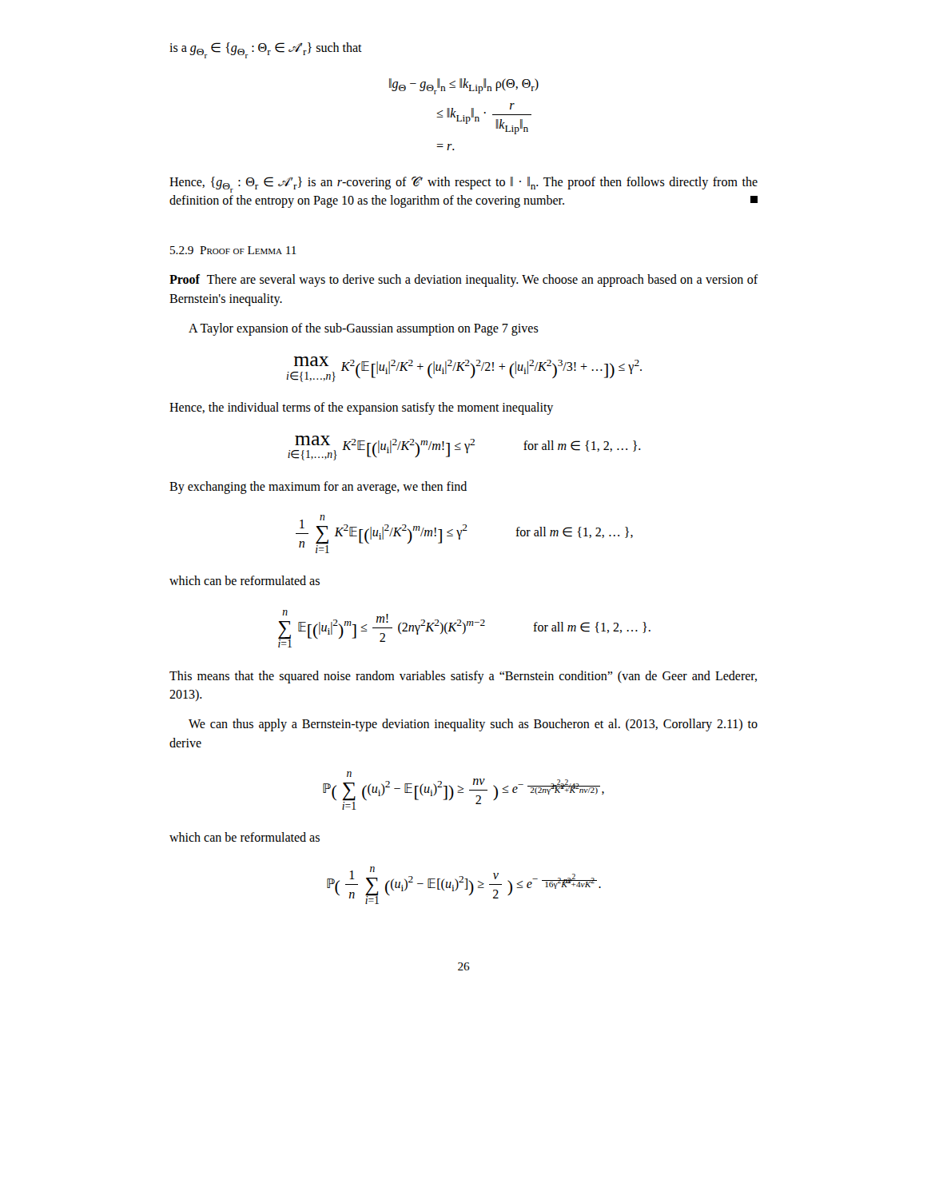is a gΘr ∈ {gΘr : Θr ∈ 𝒜′r} such that
‖gΘ − gΘr‖n ≤ ‖kLip‖n ρ(Θ, Θr)
≤ ‖kLip‖n · r‖kLip‖n
= r.
Hence, {gΘr : Θr ∈ 𝒜′r} is an r-covering of 𝒞′ with respect to ‖ · ‖n. The proof then follows directly from the definition of the entropy on Page 10 as the logarithm of the covering number.
5.2.9 Proof of Lemma 11
Proof There are several ways to derive such a deviation inequality. We choose an approach based on a version of Bernstein's inequality.
A Taylor expansion of the sub-Gaussian assumption on Page 7 gives
max i∈{1,…,n} K2(𝔼[|ui|2/K2 + (|ui|2/K2)2/2! + (|ui|2/K2)3/3! + …]) ≤ γ2.
Hence, the individual terms of the expansion satisfy the moment inequality
max i∈{1,…,n} K2𝔼[(|ui|2/K2)m/m!] ≤ γ2 for all m ∈ {1, 2, … }.
By exchanging the maximum for an average, we then find
1 n n∑i=1 K2𝔼[(|ui|2/K2)m/m!] ≤ γ2 for all m ∈ {1, 2, … },
which can be reformulated as
n∑i=1 𝔼[(|ui|2)m] ≤ m!2 (2nγ2K2)(K2)m−2 for all m ∈ {1, 2, … }.
This means that the squared noise random variables satisfy a “Bernstein condition” (van de Geer and Lederer, 2013).
We can thus apply a Bernstein-type deviation inequality such as Boucheron et al. (2013, Corollary 2.11) to derive
ℙ( n∑i=1 ((ui)2 − 𝔼[(ui)2]) ≥ nv 2 ) ≤ e− n2v2/42(2nγ2K2+K2nv/2),
which can be reformulated as
ℙ( 1 n n∑i=1 ((ui)2 − 𝔼[(ui)2]) ≥ v 2 ) ≤ e− nv216γ2K2+4vK2.
26